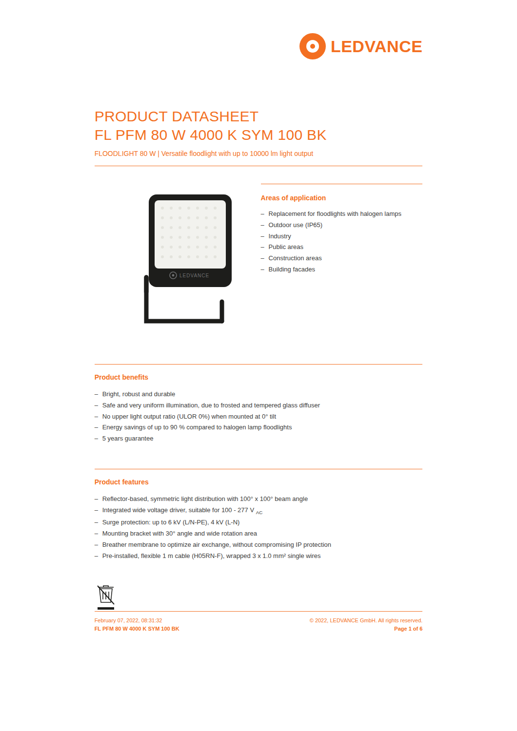LEDVANCE
PRODUCT DATASHEETFL PFM 80 W 4000 K SYM 100 BK
FLOODLIGHT 80 W | Versatile floodlight with up to 10000 lm light output
LEDVANCE
Areas of application
Replacement for floodlights with halogen lamps
Outdoor use (IP65)
Industry
Public areas
Construction areas
Building facades
Product benefits
Bright, robust and durable
Safe and very uniform illumination, due to frosted and tempered glass diffuser
No upper light output ratio (ULOR 0%) when mounted at 0° tilt
Energy savings of up to 90 % compared to halogen lamp floodlights
5 years guarantee
Product features
Reflector-based, symmetric light distribution with 100° x 100° beam angle
Integrated wide voltage driver, suitable for 100 - 277 V AC
Surge protection: up to 6 kV (L/N-PE), 4 kV (L-N)
Mounting bracket with 30° angle and wide rotation area
Breather membrane to optimize air exchange, without compromising IP protection
Pre-installed, flexible 1 m cable (H05RN-F), wrapped 3 x 1.0 mm² single wires
February 07, 2022, 08:31:32
FL PFM 80 W 4000 K SYM 100 BK
© 2022, LEDVANCE GmbH. All rights reserved.
Page 1 of 6